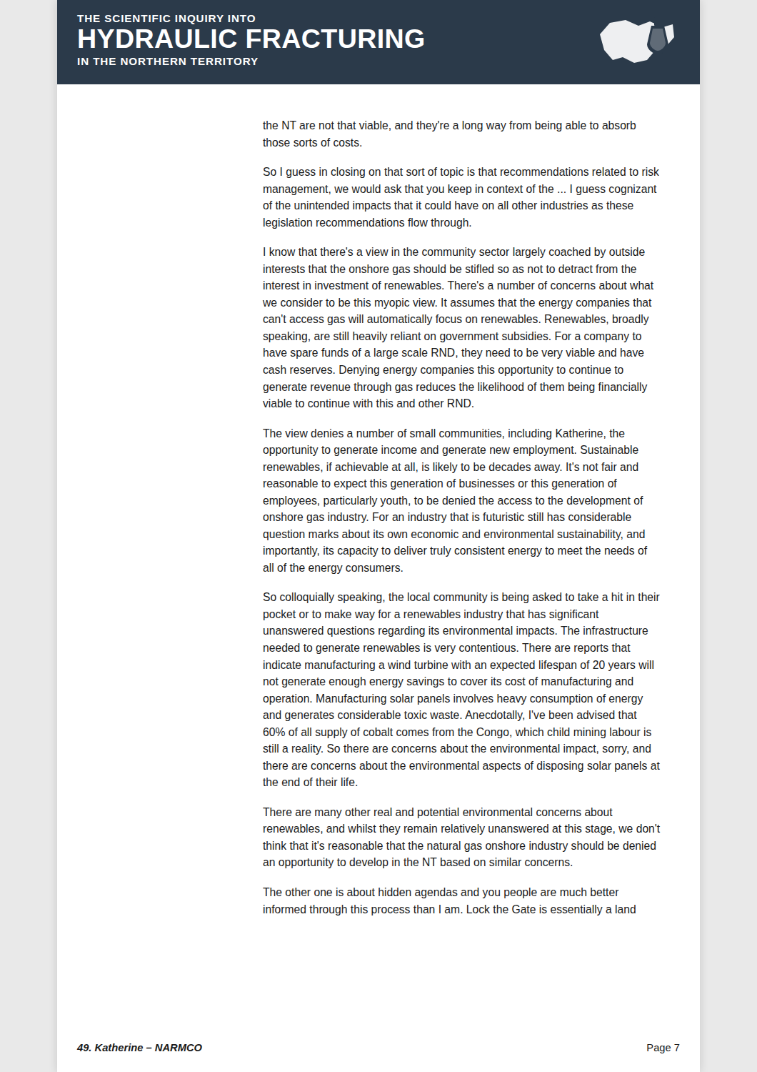The Scientific Inquiry into
Hydraulic Fracturing
in the Northern Territory
the NT are not that viable, and they're a long way from being able to absorb those sorts of costs.
So I guess in closing on that sort of topic is that recommendations related to risk management, we would ask that you keep in context of the ... I guess cognizant of the unintended impacts that it could have on all other industries as these legislation recommendations flow through.
I know that there's a view in the community sector largely coached by outside interests that the onshore gas should be stifled so as not to detract from the interest in investment of renewables. There's a number of concerns about what we consider to be this myopic view. It assumes that the energy companies that can't access gas will automatically focus on renewables. Renewables, broadly speaking, are still heavily reliant on government subsidies. For a company to have spare funds of a large scale RND, they need to be very viable and have cash reserves. Denying energy companies this opportunity to continue to generate revenue through gas reduces the likelihood of them being financially viable to continue with this and other RND.
The view denies a number of small communities, including Katherine, the opportunity to generate income and generate new employment. Sustainable renewables, if achievable at all, is likely to be decades away. It's not fair and reasonable to expect this generation of businesses or this generation of employees, particularly youth, to be denied the access to the development of onshore gas industry. For an industry that is futuristic still has considerable question marks about its own economic and environmental sustainability, and importantly, its capacity to deliver truly consistent energy to meet the needs of all of the energy consumers.
So colloquially speaking, the local community is being asked to take a hit in their pocket or to make way for a renewables industry that has significant unanswered questions regarding its environmental impacts. The infrastructure needed to generate renewables is very contentious. There are reports that indicate manufacturing a wind turbine with an expected lifespan of 20 years will not generate enough energy savings to cover its cost of manufacturing and operation. Manufacturing solar panels involves heavy consumption of energy and generates considerable toxic waste. Anecdotally, I've been advised that 60% of all supply of cobalt comes from the Congo, which child mining labour is still a reality. So there are concerns about the environmental impact, sorry, and there are concerns about the environmental aspects of disposing solar panels at the end of their life.
There are many other real and potential environmental concerns about renewables, and whilst they remain relatively unanswered at this stage, we don't think that it's reasonable that the natural gas onshore industry should be denied an opportunity to develop in the NT based on similar concerns.
The other one is about hidden agendas and you people are much better informed through this process than I am. Lock the Gate is essentially a land
49. Katherine – NARMCO Page 7